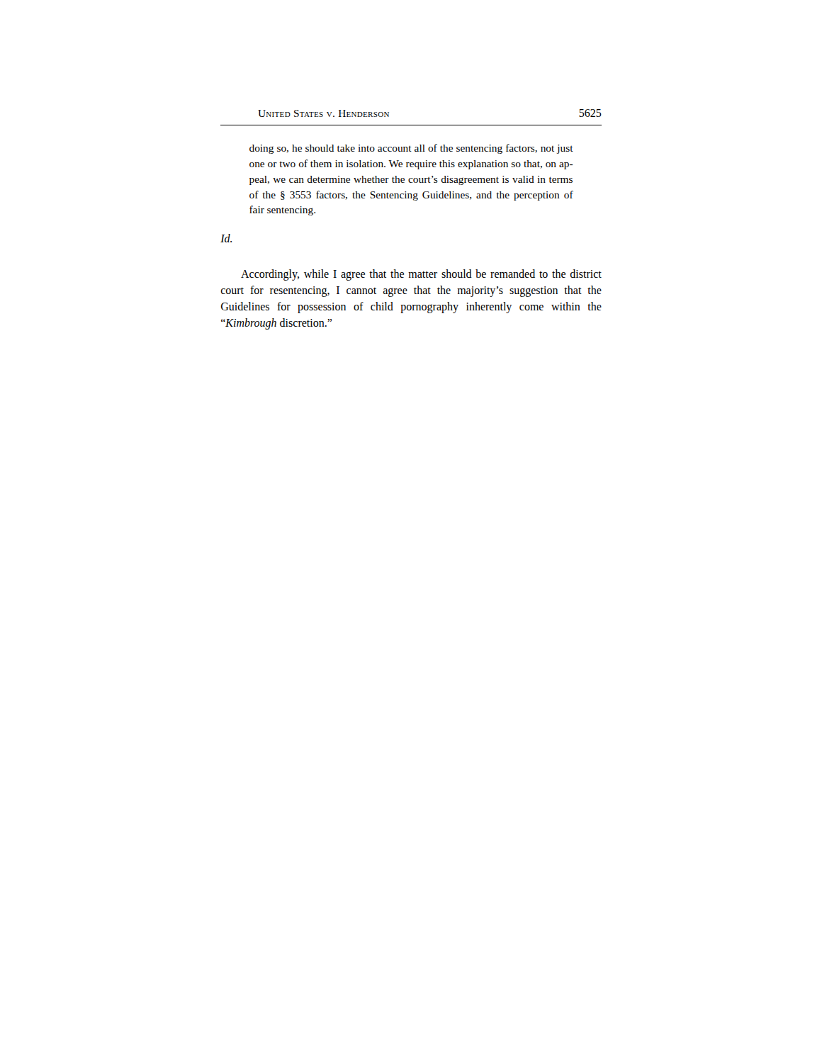United States v. Henderson 5625
doing so, he should take into account all of the sentencing factors, not just one or two of them in isolation. We require this explanation so that, on appeal, we can determine whether the court’s disagreement is valid in terms of the § 3553 factors, the Sentencing Guidelines, and the perception of fair sentencing.
Id.
Accordingly, while I agree that the matter should be remanded to the district court for resentencing, I cannot agree that the majority’s suggestion that the Guidelines for possession of child pornography inherently come within the “Kimbrough discretion.”